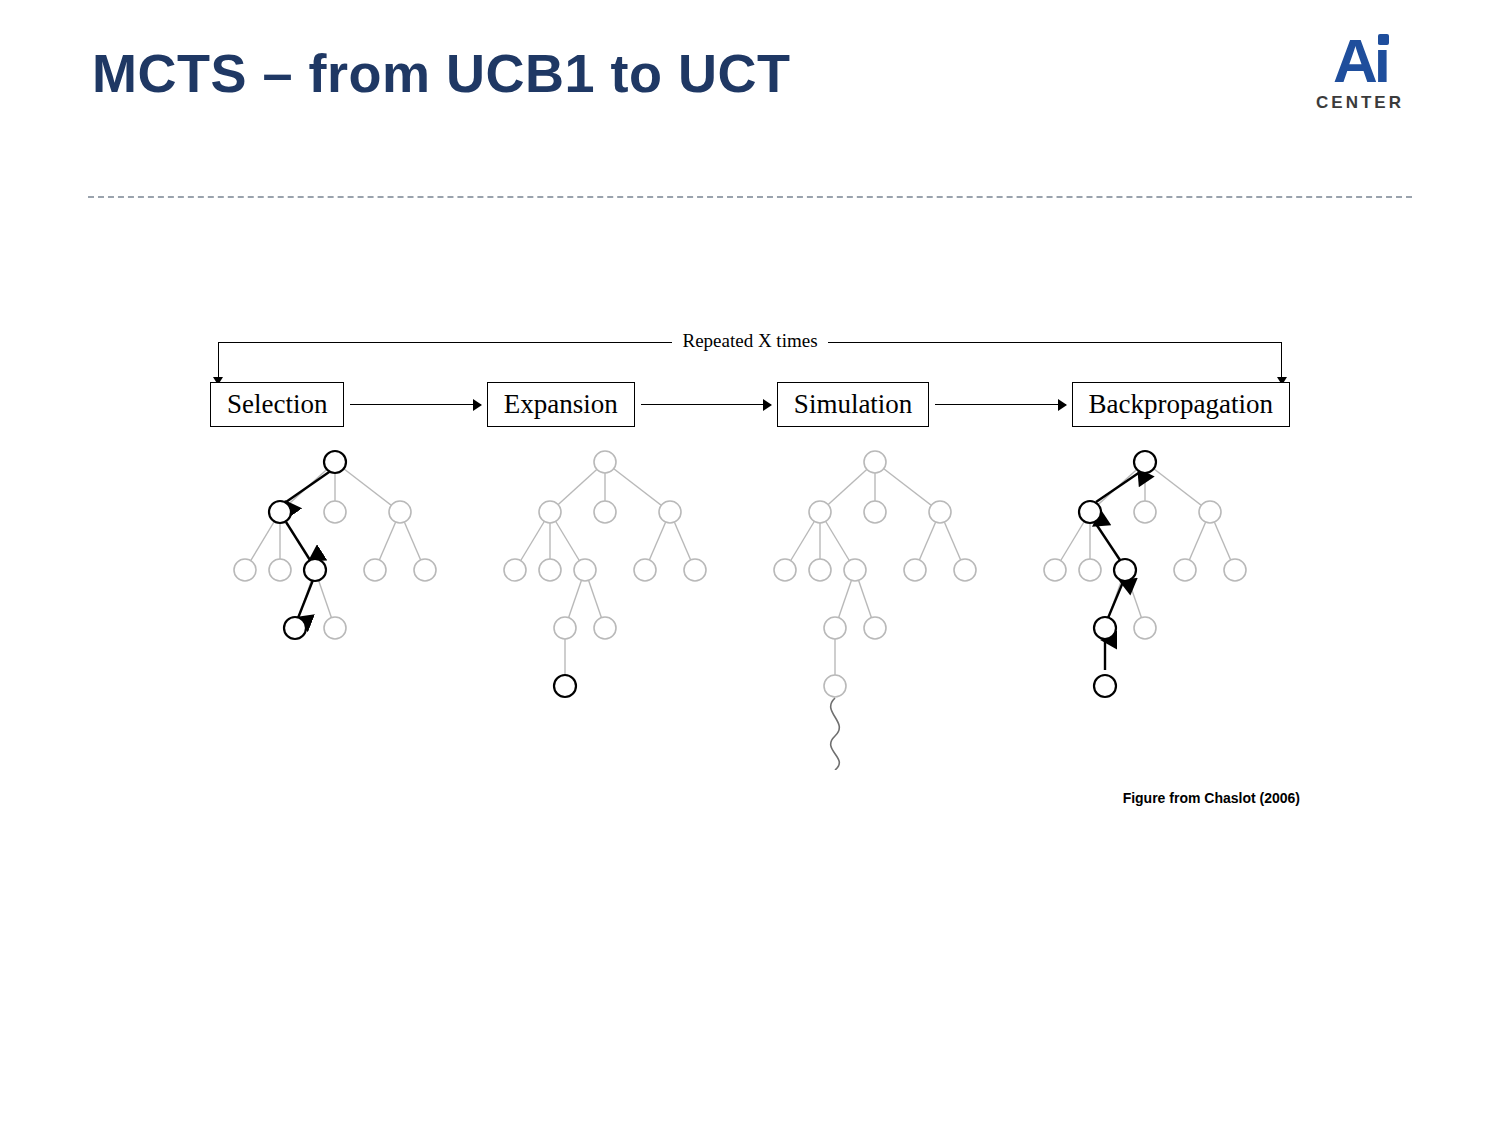MCTS – from UCB1 to UCT
Ai
CENTER
Repeated X times
Selection
Expansion
Simulation
Backpropagation
Figure from Chaslot (2006)